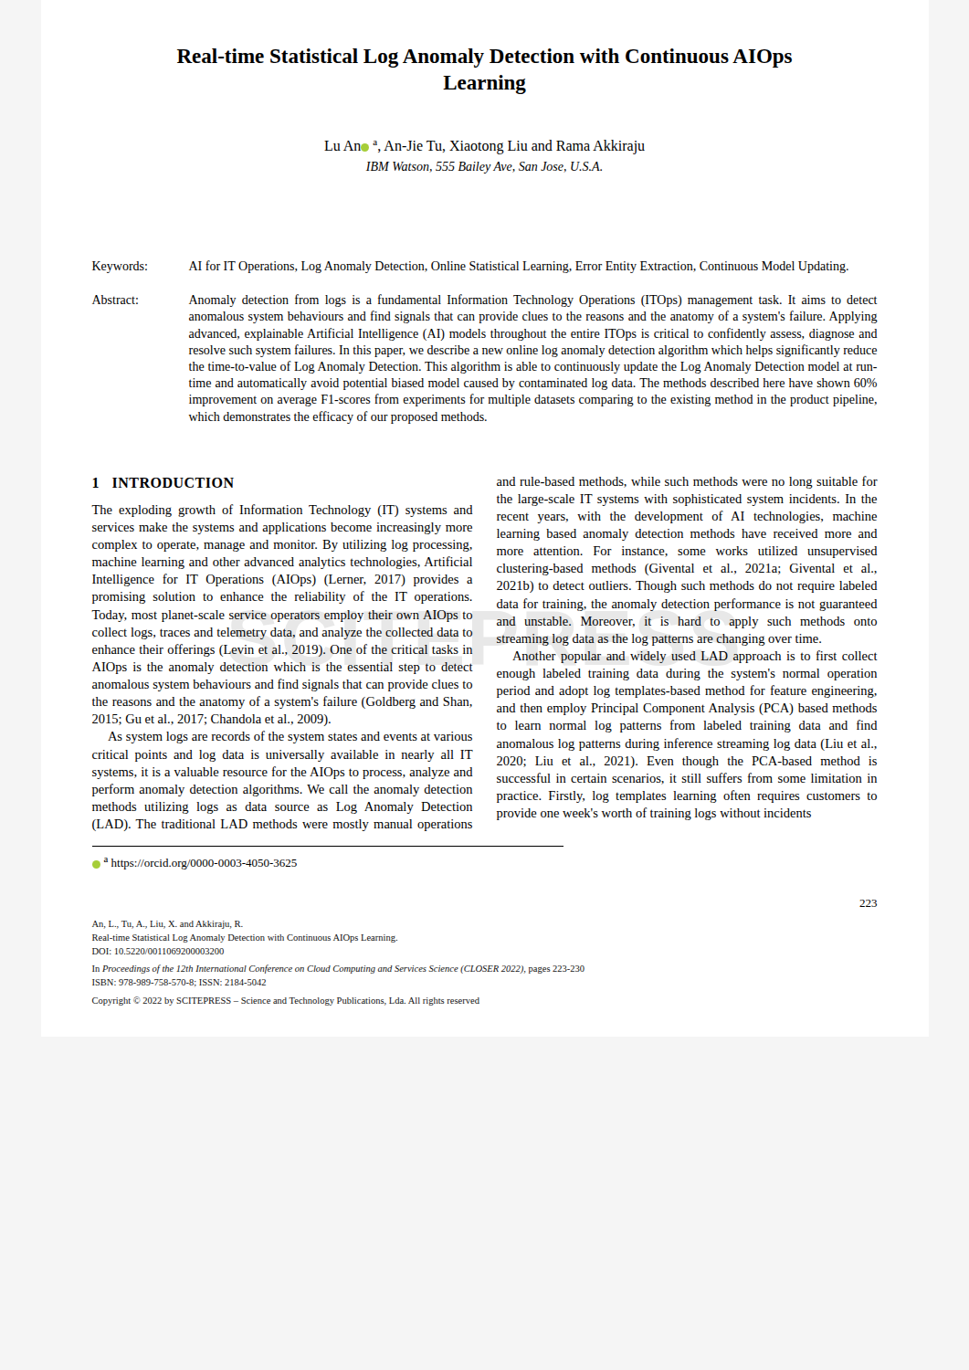SCITEPRESS
Real-time Statistical Log Anomaly Detection with Continuous AIOps
Learning
Lu Ana, An-Jie Tu, Xiaotong Liu and Rama Akkiraju
IBM Watson, 555 Bailey Ave, San Jose, U.S.A.
Keywords:
AI for IT Operations, Log Anomaly Detection, Online Statistical Learning, Error Entity Extraction, Continuous Model Updating.
Abstract:
Anomaly detection from logs is a fundamental Information Technology Operations (ITOps) management task. It aims to detect anomalous system behaviours and find signals that can provide clues to the reasons and the anatomy of a system's failure. Applying advanced, explainable Artificial Intelligence (AI) models throughout the entire ITOps is critical to confidently assess, diagnose and resolve such system failures. In this paper, we describe a new online log anomaly detection algorithm which helps significantly reduce the time-to-value of Log Anomaly Detection. This algorithm is able to continuously update the Log Anomaly Detection model at run-time and automatically avoid potential biased model caused by contaminated log data. The methods described here have shown 60% improvement on average F1-scores from experiments for multiple datasets comparing to the existing method in the product pipeline, which demonstrates the efficacy of our proposed methods.
1 INTRODUCTION
The exploding growth of Information Technology (IT) systems and services make the systems and applications become increasingly more complex to operate, manage and monitor. By utilizing log processing, machine learning and other advanced analytics technologies, Artificial Intelligence for IT Operations (AIOps) (Lerner, 2017) provides a promising solution to enhance the reliability of the IT operations. Today, most planet-scale service operators employ their own AIOps to collect logs, traces and telemetry data, and analyze the collected data to enhance their offerings (Levin et al., 2019). One of the critical tasks in AIOps is the anomaly detection which is the essential step to detect anomalous system behaviours and find signals that can provide clues to the reasons and the anatomy of a system's failure (Goldberg and Shan, 2015; Gu et al., 2017; Chandola et al., 2009).
As system logs are records of the system states and events at various critical points and log data is universally available in nearly all IT systems, it is a valuable resource for the AIOps to process, analyze and perform anomaly detection algorithms. We call the anomaly detection methods utilizing logs as data source as Log Anomaly Detection (LAD). The traditional LAD methods were mostly manual operations and rule-based methods, while such methods were no long suitable for the large-scale IT systems with sophisticated system incidents. In the recent years, with the development of AI technologies, machine learning based anomaly detection methods have received more and more attention. For instance, some works utilized unsupervised clustering-based methods (Givental et al., 2021a; Givental et al., 2021b) to detect outliers. Though such methods do not require labeled data for training, the anomaly detection performance is not guaranteed and unstable. Moreover, it is hard to apply such methods onto streaming log data as the log patterns are changing over time.
Another popular and widely used LAD approach is to first collect enough labeled training data during the system's normal operation period and adopt log templates-based method for feature engineering, and then employ Principal Component Analysis (PCA) based methods to learn normal log patterns from labeled training data and find anomalous log patterns during inference streaming log data (Liu et al., 2020; Liu et al., 2021). Even though the PCA-based method is successful in certain scenarios, it still suffers from some limitation in practice. Firstly, log templates learning often requires customers to provide one week's worth of training logs without incidents
a https://orcid.org/0000-0003-4050-3625
223
An, L., Tu, A., Liu, X. and Akkiraju, R.
Real-time Statistical Log Anomaly Detection with Continuous AIOps Learning.
DOI: 10.5220/0011069200003200
In Proceedings of the 12th International Conference on Cloud Computing and Services Science (CLOSER 2022), pages 223-230
ISBN: 978-989-758-570-8; ISSN: 2184-5042
Copyright © 2022 by SCITEPRESS – Science and Technology Publications, Lda. All rights reserved